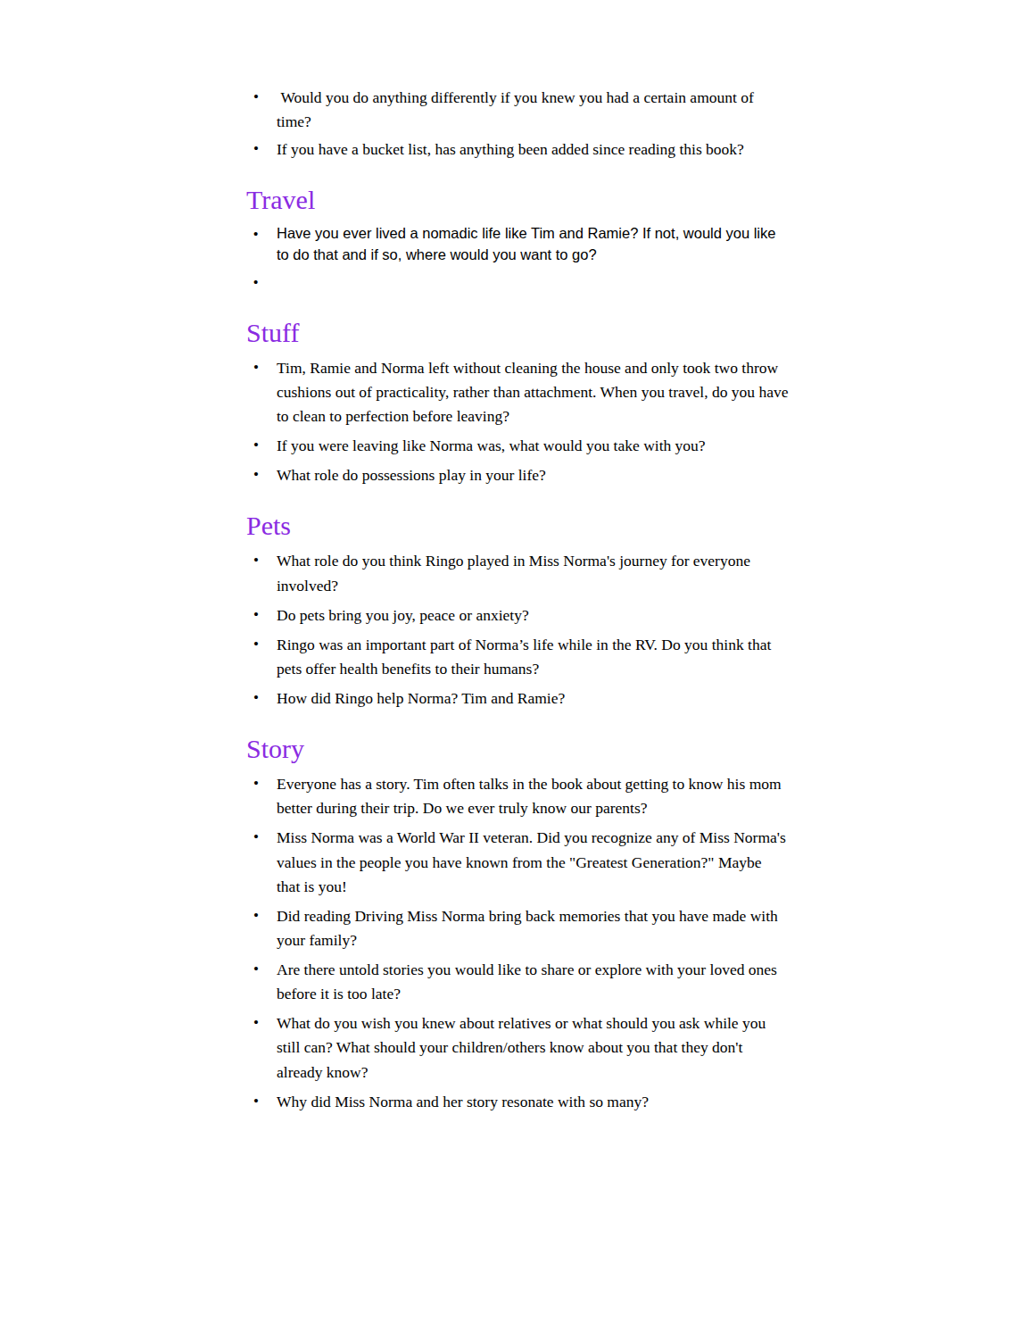Would you do anything differently if you knew you had a certain amount of time?
If you have a bucket list, has anything been added since reading this book?
Travel
Have you ever lived a nomadic life like Tim and Ramie? If not, would you like to do that and if so, where would you want to go?
Stuff
Tim, Ramie and Norma left without cleaning the house and only took two throw cushions out of practicality, rather than attachment. When you travel, do you have to clean to perfection before leaving?
If you were leaving like Norma was, what would you take with you?
What role do possessions play in your life?
Pets
What role do you think Ringo played in Miss Norma's journey for everyone involved?
Do pets bring you joy, peace or anxiety?
Ringo was an important part of Norma’s life while in the RV. Do you think that pets offer health benefits to their humans?
How did Ringo help Norma? Tim and Ramie?
Story
Everyone has a story. Tim often talks in the book about getting to know his mom better during their trip. Do we ever truly know our parents?
Miss Norma was a World War II veteran. Did you recognize any of Miss Norma's values in the people you have known from the "Greatest Generation?" Maybe that is you!
Did reading Driving Miss Norma bring back memories that you have made with your family?
Are there untold stories you would like to share or explore with your loved ones before it is too late?
What do you wish you knew about relatives or what should you ask while you still can? What should your children/others know about you that they don't already know?
Why did Miss Norma and her story resonate with so many?